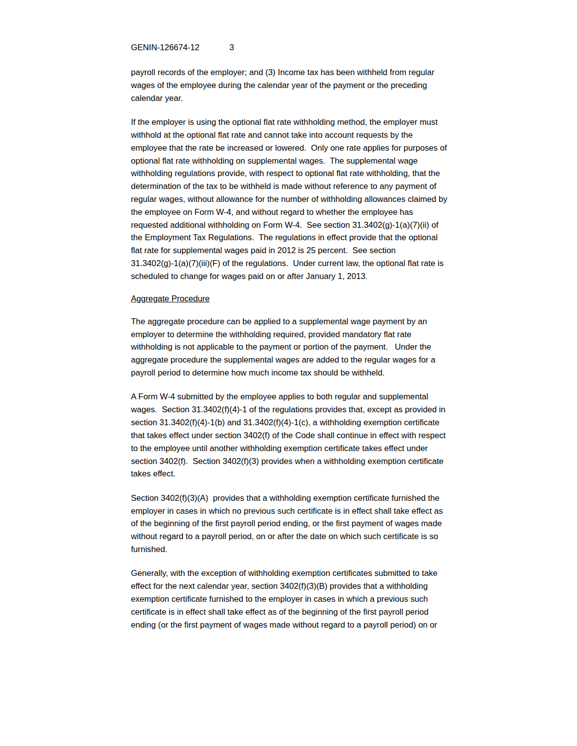GENIN-126674-12 3
payroll records of the employer; and (3) Income tax has been withheld from regular wages of the employee during the calendar year of the payment or the preceding calendar year.
If the employer is using the optional flat rate withholding method, the employer must withhold at the optional flat rate and cannot take into account requests by the employee that the rate be increased or lowered. Only one rate applies for purposes of optional flat rate withholding on supplemental wages. The supplemental wage withholding regulations provide, with respect to optional flat rate withholding, that the determination of the tax to be withheld is made without reference to any payment of regular wages, without allowance for the number of withholding allowances claimed by the employee on Form W-4, and without regard to whether the employee has requested additional withholding on Form W-4. See section 31.3402(g)-1(a)(7)(ii) of the Employment Tax Regulations. The regulations in effect provide that the optional flat rate for supplemental wages paid in 2012 is 25 percent. See section 31.3402(g)-1(a)(7)(iii)(F) of the regulations. Under current law, the optional flat rate is scheduled to change for wages paid on or after January 1, 2013.
Aggregate Procedure
The aggregate procedure can be applied to a supplemental wage payment by an employer to determine the withholding required, provided mandatory flat rate withholding is not applicable to the payment or portion of the payment. Under the aggregate procedure the supplemental wages are added to the regular wages for a payroll period to determine how much income tax should be withheld.
A Form W-4 submitted by the employee applies to both regular and supplemental wages. Section 31.3402(f)(4)-1 of the regulations provides that, except as provided in section 31.3402(f)(4)-1(b) and 31.3402(f)(4)-1(c), a withholding exemption certificate that takes effect under section 3402(f) of the Code shall continue in effect with respect to the employee until another withholding exemption certificate takes effect under section 3402(f). Section 3402(f)(3) provides when a withholding exemption certificate takes effect.
Section 3402(f)(3)(A) provides that a withholding exemption certificate furnished the employer in cases in which no previous such certificate is in effect shall take effect as of the beginning of the first payroll period ending, or the first payment of wages made without regard to a payroll period, on or after the date on which such certificate is so furnished.
Generally, with the exception of withholding exemption certificates submitted to take effect for the next calendar year, section 3402(f)(3)(B) provides that a withholding exemption certificate furnished to the employer in cases in which a previous such certificate is in effect shall take effect as of the beginning of the first payroll period ending (or the first payment of wages made without regard to a payroll period) on or